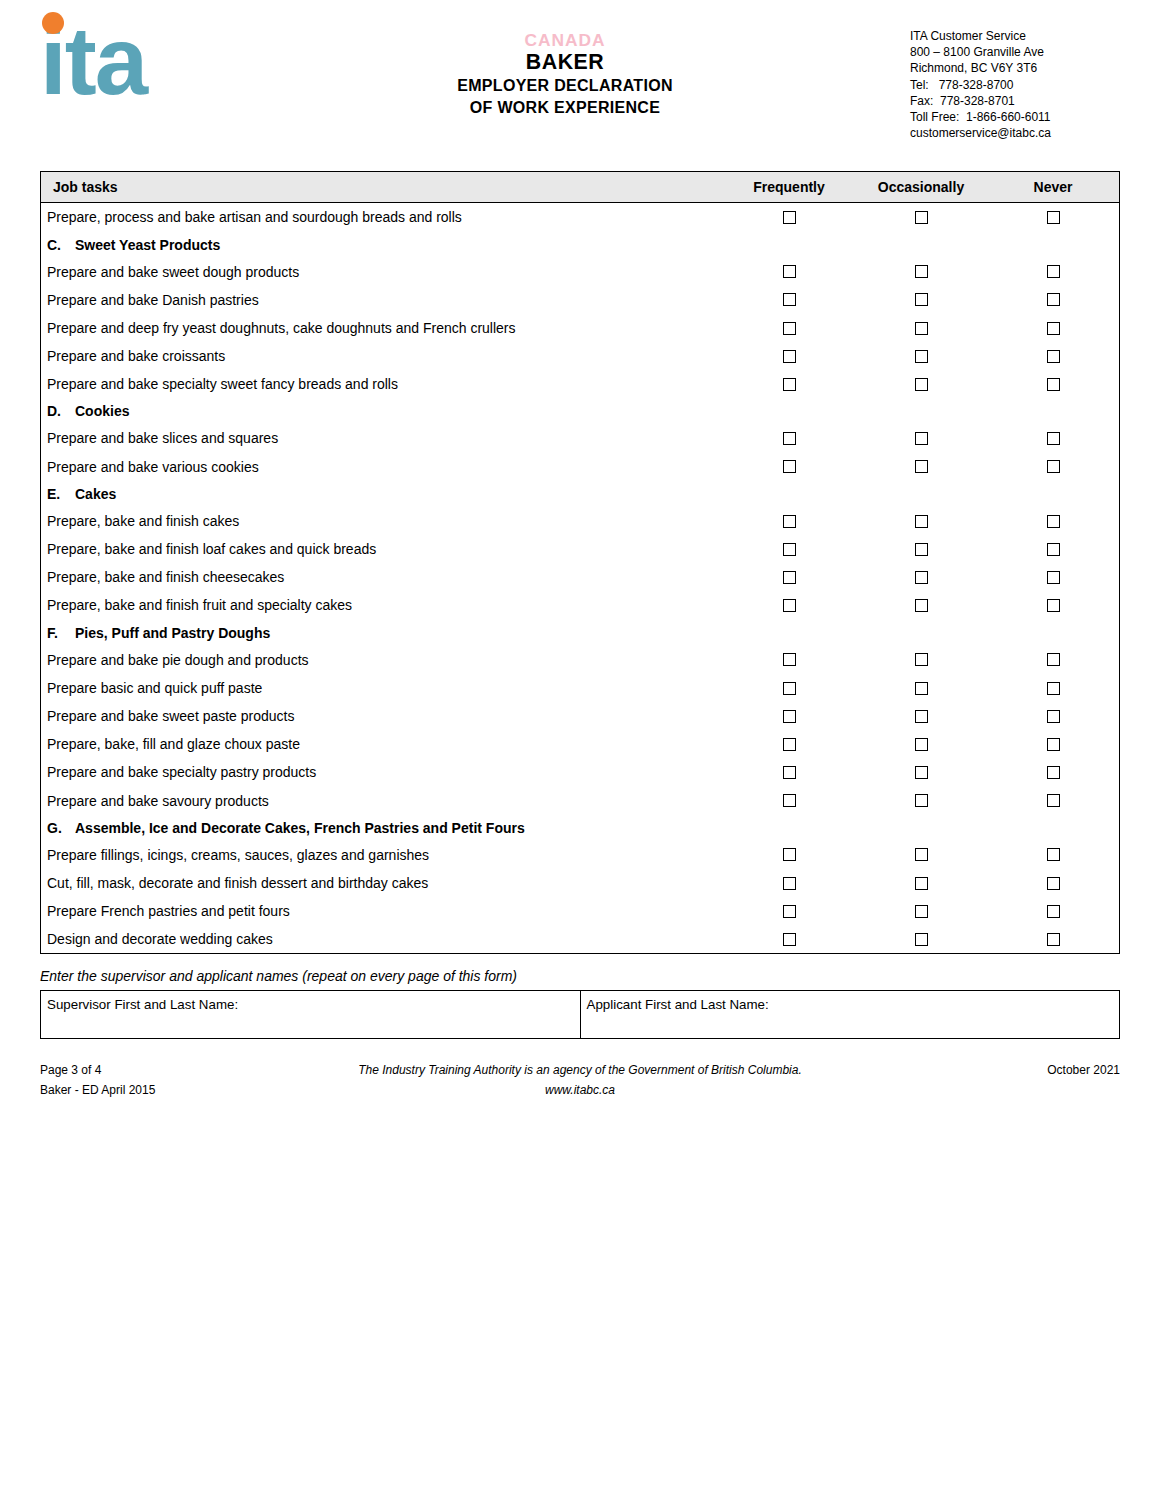ita
CANADA
BAKER
EMPLOYER DECLARATION
OF WORK EXPERIENCE
ITA Customer Service
800 – 8100 Granville Ave
Richmond, BC V6Y 3T6
Tel: 778-328-8700
Fax: 778-328-8701
Toll Free: 1-866-660-6011
customerservice@itabc.ca
| Job tasks | Frequently | Occasionally | Never |
| --- | --- | --- | --- |
| Prepare, process and bake artisan and sourdough breads and rolls | | | |
| C. Sweet Yeast Products |
| Prepare and bake sweet dough products | | | |
| Prepare and bake Danish pastries | | | |
| Prepare and deep fry yeast doughnuts, cake doughnuts and French crullers | | | |
| Prepare and bake croissants | | | |
| Prepare and bake specialty sweet fancy breads and rolls | | | |
| D. Cookies |
| Prepare and bake slices and squares | | | |
| Prepare and bake various cookies | | | |
| E. Cakes |
| Prepare, bake and finish cakes | | | |
| Prepare, bake and finish loaf cakes and quick breads | | | |
| Prepare, bake and finish cheesecakes | | | |
| Prepare, bake and finish fruit and specialty cakes | | | |
| F. Pies, Puff and Pastry Doughs |
| Prepare and bake pie dough and products | | | |
| Prepare basic and quick puff paste | | | |
| Prepare and bake sweet paste products | | | |
| Prepare, bake, fill and glaze choux paste | | | |
| Prepare and bake specialty pastry products | | | |
| Prepare and bake savoury products | | | |
| G. Assemble, Ice and Decorate Cakes, French Pastries and Petit Fours |
| Prepare fillings, icings, creams, sauces, glazes and garnishes | | | |
| Cut, fill, mask, decorate and finish dessert and birthday cakes | | | |
| Prepare French pastries and petit fours | | | |
| Design and decorate wedding cakes | | | |
Enter the supervisor and applicant names (repeat on every page of this form)
| Supervisor First and Last Name: | Applicant First and Last Name: |
Page 3 of 4
The Industry Training Authority is an agency of the Government of British Columbia.
October 2021
Baker - ED April 2015
www.itabc.ca